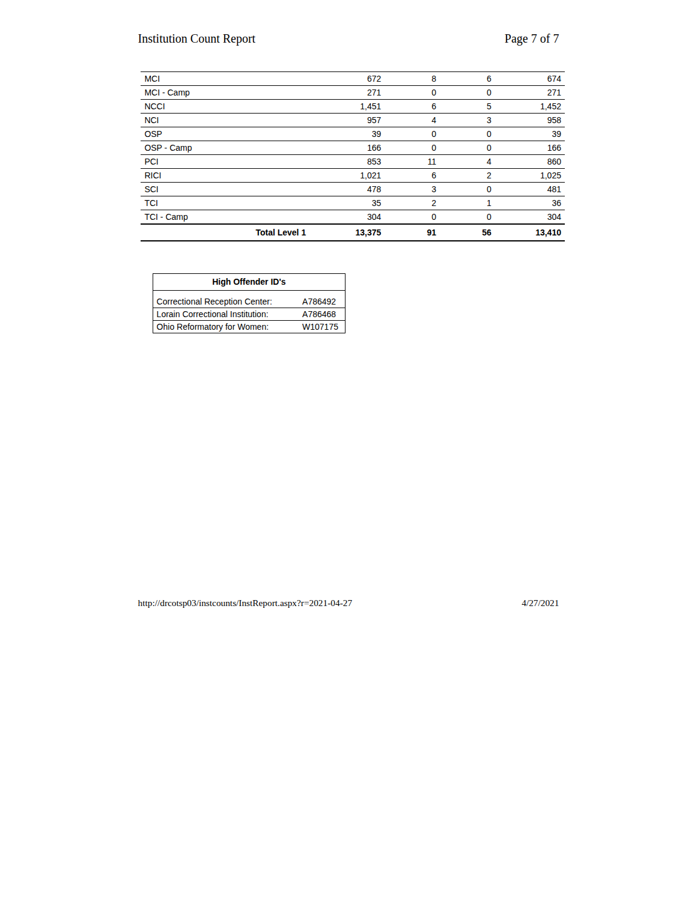Institution Count Report
Page 7 of 7
| MCI | 672 | 8 | 6 | 674 |
| MCI - Camp | 271 | 0 | 0 | 271 |
| NCCI | 1,451 | 6 | 5 | 1,452 |
| NCI | 957 | 4 | 3 | 958 |
| OSP | 39 | 0 | 0 | 39 |
| OSP - Camp | 166 | 0 | 0 | 166 |
| PCI | 853 | 11 | 4 | 860 |
| RICI | 1,021 | 6 | 2 | 1,025 |
| SCI | 478 | 3 | 0 | 481 |
| TCI | 35 | 2 | 1 | 36 |
| TCI - Camp | 304 | 0 | 0 | 304 |
| Total Level 1 | 13,375 | 91 | 56 | 13,410 |
High Offender ID's
| Correctional Reception Center: | A786492 |
| Lorain Correctional Institution: | A786468 |
| Ohio Reformatory for Women: | W107175 |
http://drcotsp03/instcounts/InstReport.aspx?r=2021-04-27
4/27/2021